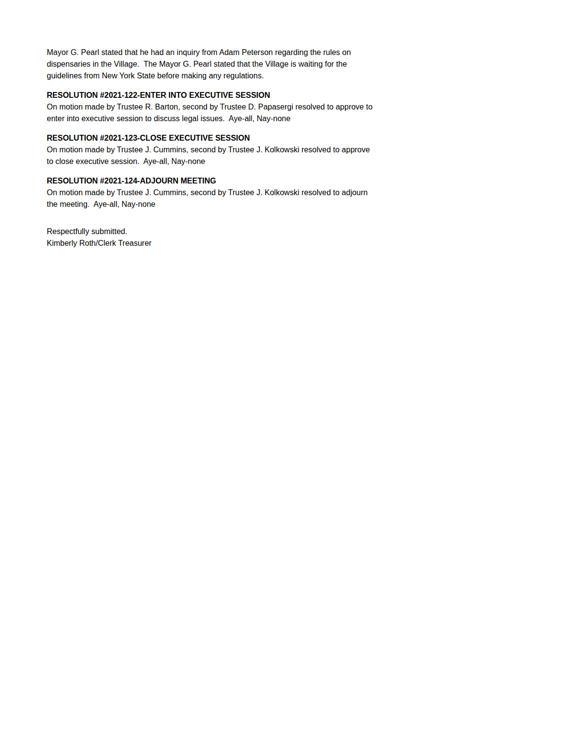Mayor G. Pearl stated that he had an inquiry from Adam Peterson regarding the rules on dispensaries in the Village. The Mayor G. Pearl stated that the Village is waiting for the guidelines from New York State before making any regulations.
RESOLUTION #2021-122-ENTER INTO EXECUTIVE SESSION
On motion made by Trustee R. Barton, second by Trustee D. Papasergi resolved to approve to enter into executive session to discuss legal issues. Aye-all, Nay-none
RESOLUTION #2021-123-CLOSE EXECUTIVE SESSION
On motion made by Trustee J. Cummins, second by Trustee J. Kolkowski resolved to approve to close executive session. Aye-all, Nay-none
RESOLUTION #2021-124-ADJOURN MEETING
On motion made by Trustee J. Cummins, second by Trustee J. Kolkowski resolved to adjourn the meeting. Aye-all, Nay-none
Respectfully submitted.
Kimberly Roth/Clerk Treasurer